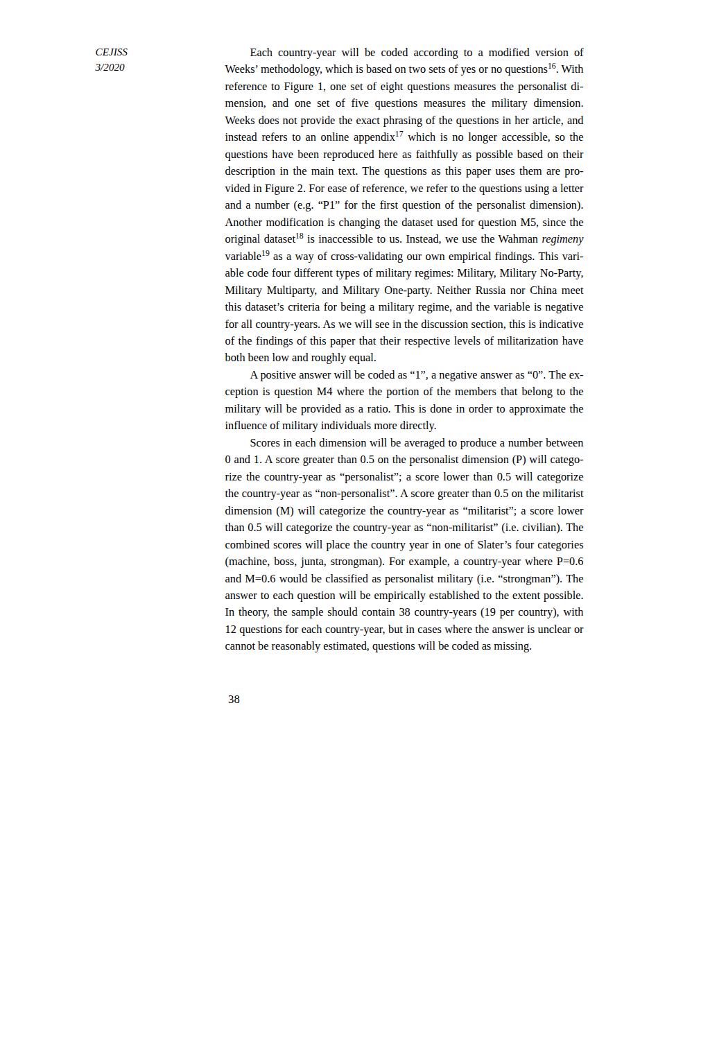CEJISS 3/2020
Each country-year will be coded according to a modified version of Weeks’ methodology, which is based on two sets of yes or no questions16. With reference to Figure 1, one set of eight questions measures the personalist dimension, and one set of five questions measures the military dimension. Weeks does not provide the exact phrasing of the questions in her article, and instead refers to an online appendix17 which is no longer accessible, so the questions have been reproduced here as faithfully as possible based on their description in the main text. The questions as this paper uses them are provided in Figure 2. For ease of reference, we refer to the questions using a letter and a number (e.g. “P1” for the first question of the personalist dimension). Another modification is changing the dataset used for question M5, since the original dataset18 is inaccessible to us. Instead, we use the Wahman regimeny variable19 as a way of cross-validating our own empirical findings. This variable code four different types of military regimes: Military, Military No-Party, Military Multiparty, and Military One-party. Neither Russia nor China meet this dataset’s criteria for being a military regime, and the variable is negative for all country-years. As we will see in the discussion section, this is indicative of the findings of this paper that their respective levels of militarization have both been low and roughly equal.
A positive answer will be coded as “1”, a negative answer as “0”. The exception is question M4 where the portion of the members that belong to the military will be provided as a ratio. This is done in order to approximate the influence of military individuals more directly.
Scores in each dimension will be averaged to produce a number between 0 and 1. A score greater than 0.5 on the personalist dimension (P) will categorize the country-year as “personalist”; a score lower than 0.5 will categorize the country-year as “non-personalist”. A score greater than 0.5 on the militarist dimension (M) will categorize the country-year as “militarist”; a score lower than 0.5 will categorize the country-year as “non-militarist” (i.e. civilian). The combined scores will place the country year in one of Slater’s four categories (machine, boss, junta, strongman). For example, a country-year where P=0.6 and M=0.6 would be classified as personalist military (i.e. “strongman”). The answer to each question will be empirically established to the extent possible. In theory, the sample should contain 38 country-years (19 per country), with 12 questions for each country-year, but in cases where the answer is unclear or cannot be reasonably estimated, questions will be coded as missing.
38